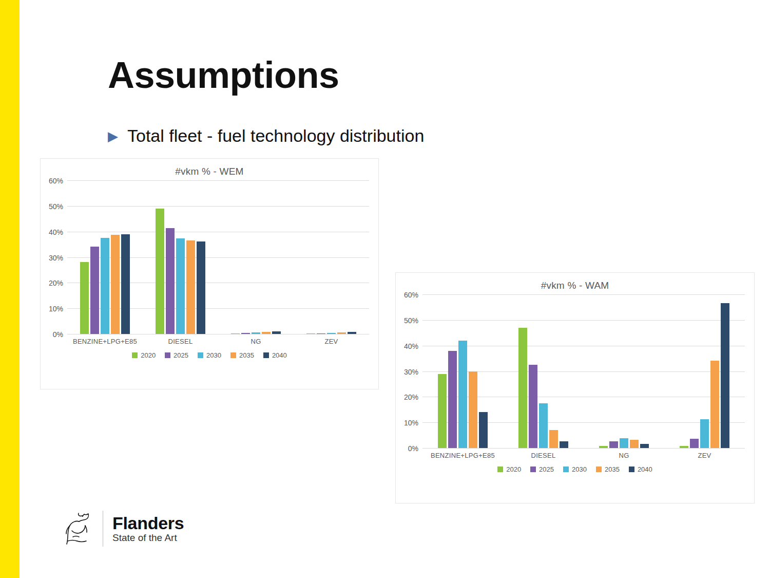Assumptions
▶Total fleet - fuel technology distribution
#vkm % - WEM
60%
50%
40%
30%
20%
10%
0%
BENZINE+LPG+E85 DIESEL NG ZEV
2020 2025 2030 2035 2040
#vkm % - WAM
60%
50%
40%
30%
20%
10%
0%
BENZINE+LPG+E85 DIESEL NG ZEV
2020 2025 2030 2035 2040
Flanders
State of the Art